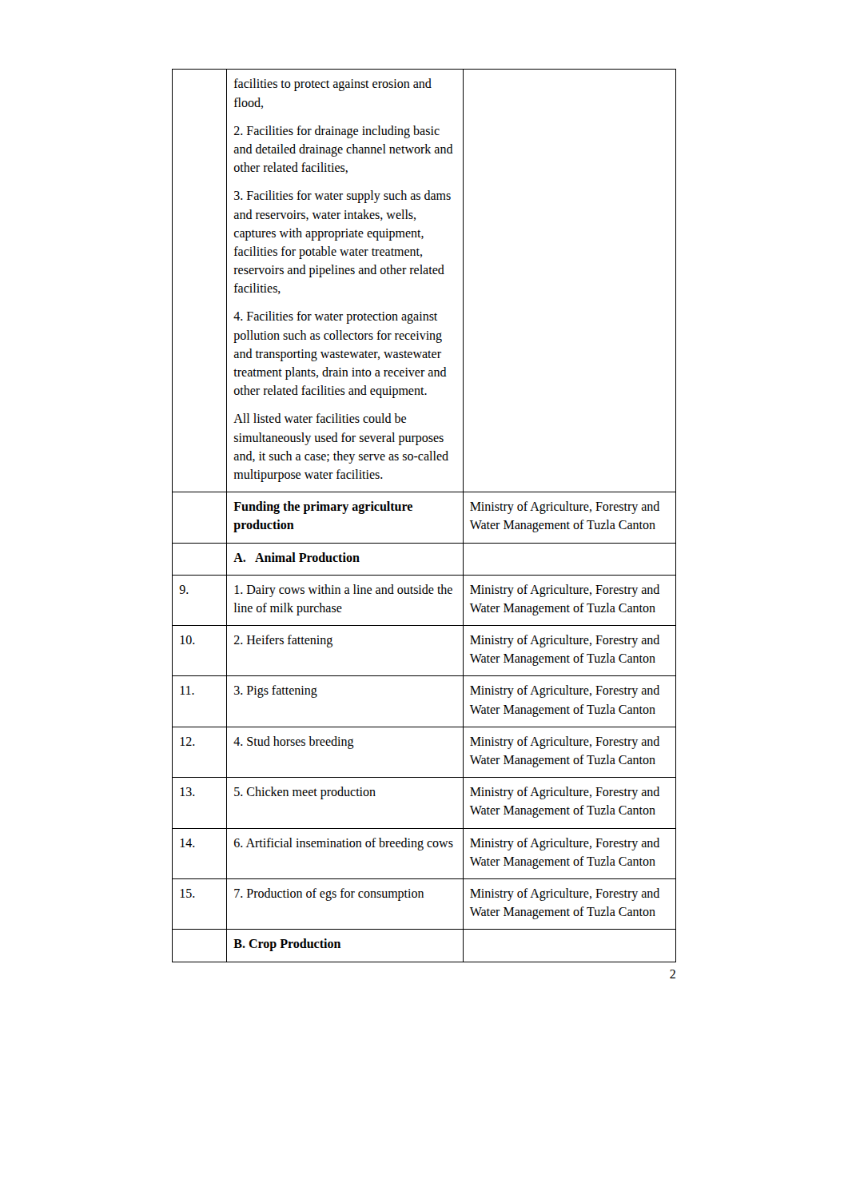| | facilities to protect against erosion and flood, 2. Facilities for drainage including basic and detailed drainage channel network and other related facilities, 3. Facilities for water supply such as dams and reservoirs, water intakes, wells, captures with appropriate equipment, facilities for potable water treatment, reservoirs and pipelines and other related facilities, 4. Facilities for water protection against pollution such as collectors for receiving and transporting wastewater, wastewater treatment plants, drain into a receiver and other related facilities and equipment. All listed water facilities could be simultaneously used for several purposes and, it such a case; they serve as so-called multipurpose water facilities. | |
| | Funding the primary agriculture production | Ministry of Agriculture, Forestry and Water Management of Tuzla Canton |
| | A. Animal Production | |
| 9. | 1. Dairy cows within a line and outside the line of milk purchase | Ministry of Agriculture, Forestry and Water Management of Tuzla Canton |
| 10. | 2. Heifers fattening | Ministry of Agriculture, Forestry and Water Management of Tuzla Canton |
| 11. | 3. Pigs fattening | Ministry of Agriculture, Forestry and Water Management of Tuzla Canton |
| 12. | 4. Stud horses breeding | Ministry of Agriculture, Forestry and Water Management of Tuzla Canton |
| 13. | 5. Chicken meet production | Ministry of Agriculture, Forestry and Water Management of Tuzla Canton |
| 14. | 6. Artificial insemination of breeding cows | Ministry of Agriculture, Forestry and Water Management of Tuzla Canton |
| 15. | 7. Production of egs for consumption | Ministry of Agriculture, Forestry and Water Management of Tuzla Canton |
| | B. Crop Production | |
2